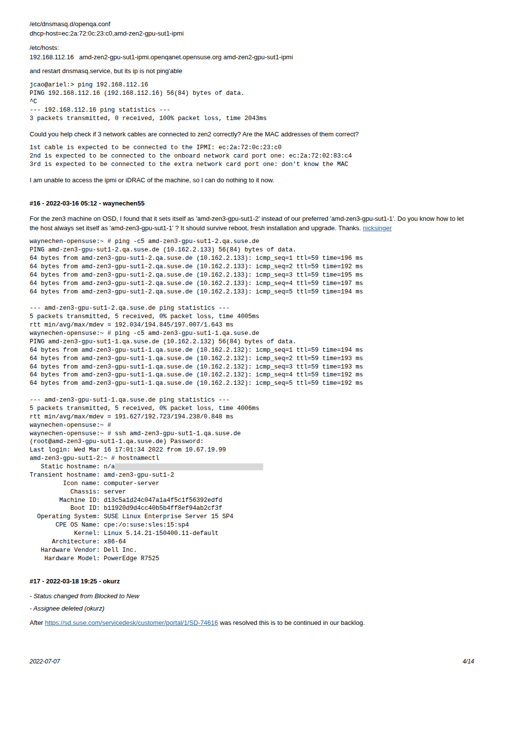/etc/dnsmasq.d/openqa.conf
dhcp-host=ec:2a:72:0c:23:c0,amd-zen2-gpu-sut1-ipmi
/etc/hosts:
192.168.112.16 amd-zen2-gpu-sut1-ipmi.openqanet.opensuse.org amd-zen2-gpu-sut1-ipmi
and restart dnsmasq.service, but its ip is not ping'able
jcao@ariel:> ping 192.168.112.16
PING 192.168.112.16 (192.168.112.16) 56(84) bytes of data.
^C
--- 192.168.112.16 ping statistics ---
3 packets transmitted, 0 received, 100% packet loss, time 2043ms
Could you help check if 3 network cables are connected to zen2 correctly? Are the MAC addresses of them correct?
1st cable is expected to be connected to the IPMI: ec:2a:72:0c:23:c0
2nd is expected to be connected to the onboard network card port one: ec:2a:72:02:83:c4
3rd is expected to be connected to the extra network card port one: don't know the MAC
I am unable to access the ipmi or iDRAC of the machine, so I can do nothing to it now.
#16 - 2022-03-16 05:12 - waynechen55
For the zen3 machine on OSD, I found that it sets itself as 'amd-zen3-gpu-sut1-2' instead of our preferred 'amd-zen3-gpu-sut1-1'. Do you know how to let the host always set itself as 'amd-zen3-gpu-sut1-1' ? It should survive reboot, fresh installation and upgrade. Thanks. nicksinger
waynechen-opensuse:~ # ping -c5 amd-zen3-gpu-sut1-2.qa.suse.de
PING amd-zen3-gpu-sut1-2.qa.suse.de (10.162.2.133) 56(84) bytes of data.
64 bytes from amd-zen3-gpu-sut1-2.qa.suse.de (10.162.2.133): icmp_seq=1 ttl=59 time=196 ms
64 bytes from amd-zen3-gpu-sut1-2.qa.suse.de (10.162.2.133): icmp_seq=2 ttl=59 time=192 ms
64 bytes from amd-zen3-gpu-sut1-2.qa.suse.de (10.162.2.133): icmp_seq=3 ttl=59 time=195 ms
64 bytes from amd-zen3-gpu-sut1-2.qa.suse.de (10.162.2.133): icmp_seq=4 ttl=59 time=197 ms
64 bytes from amd-zen3-gpu-sut1-2.qa.suse.de (10.162.2.133): icmp_seq=5 ttl=59 time=194 ms

--- amd-zen3-gpu-sut1-2.qa.suse.de ping statistics ---
5 packets transmitted, 5 received, 0% packet loss, time 4005ms
rtt min/avg/max/mdev = 192.034/194.845/197.007/1.643 ms
waynechen-opensuse:~ # ping -c5 amd-zen3-gpu-sut1-1.qa.suse.de
PING amd-zen3-gpu-sut1-1.qa.suse.de (10.162.2.132) 56(84) bytes of data.
64 bytes from amd-zen3-gpu-sut1-1.qa.suse.de (10.162.2.132): icmp_seq=1 ttl=59 time=194 ms
64 bytes from amd-zen3-gpu-sut1-1.qa.suse.de (10.162.2.132): icmp_seq=2 ttl=59 time=193 ms
64 bytes from amd-zen3-gpu-sut1-1.qa.suse.de (10.162.2.132): icmp_seq=3 ttl=59 time=193 ms
64 bytes from amd-zen3-gpu-sut1-1.qa.suse.de (10.162.2.132): icmp_seq=4 ttl=59 time=192 ms
64 bytes from amd-zen3-gpu-sut1-1.qa.suse.de (10.162.2.132): icmp_seq=5 ttl=59 time=192 ms

--- amd-zen3-gpu-sut1-1.qa.suse.de ping statistics ---
5 packets transmitted, 5 received, 0% packet loss, time 4006ms
rtt min/avg/max/mdev = 191.627/192.723/194.238/0.848 ms
waynechen-opensuse:~ #
waynechen-opensuse:~ # ssh amd-zen3-gpu-sut1-1.qa.suse.de
(root@amd-zen3-gpu-sut1-1.qa.suse.de) Password:
Last login: Wed Mar 16 17:01:34 2022 from 10.67.19.99
amd-zen3-gpu-sut1-2:~ # hostnamectl
   Static hostname: n/a                                        
Transient hostname: amd-zen3-gpu-sut1-2
         Icon name: computer-server
           Chassis: server
        Machine ID: d13c5a1d24c047a1a4f5c1f56392edfd
           Boot ID: b11920d9d4cc40b5b4ff8ef94ab2cf3f
  Operating System: SUSE Linux Enterprise Server 15 SP4
       CPE OS Name: cpe:/o:suse:sles:15:sp4
            Kernel: Linux 5.14.21-150400.11-default
      Architecture: x86-64
   Hardware Vendor: Dell Inc.
    Hardware Model: PowerEdge R7525
#17 - 2022-03-18 19:25 - okurz
- Status changed from Blocked to New
- Assignee deleted (okurz)
After https://sd.suse.com/servicedesk/customer/portal/1/SD-74616 was resolved this is to be continued in our backlog.
2022-07-07 4/14